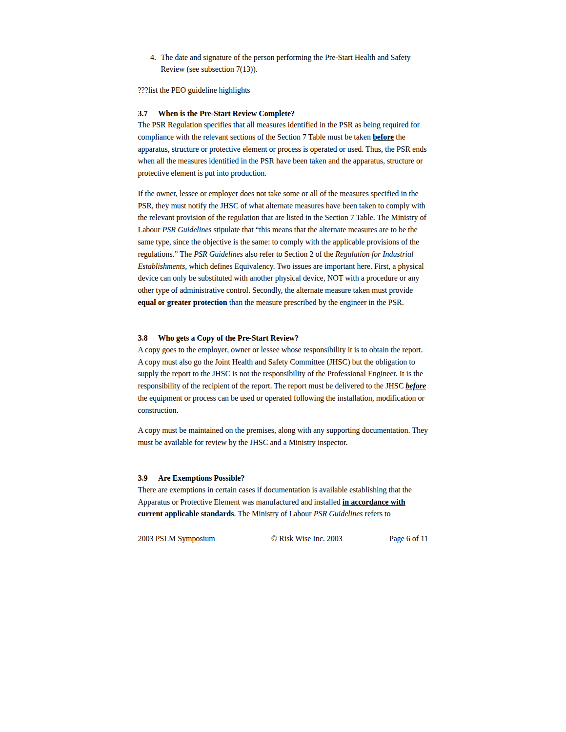The date and signature of the person performing the Pre-Start Health and Safety Review (see subsection 7(13)).
???list the PEO guideline highlights
3.7 When is the Pre-Start Review Complete?
The PSR Regulation specifies that all measures identified in the PSR as being required for compliance with the relevant sections of the Section 7 Table must be taken before the apparatus, structure or protective element or process is operated or used. Thus, the PSR ends when all the measures identified in the PSR have been taken and the apparatus, structure or protective element is put into production.
If the owner, lessee or employer does not take some or all of the measures specified in the PSR, they must notify the JHSC of what alternate measures have been taken to comply with the relevant provision of the regulation that are listed in the Section 7 Table. The Ministry of Labour PSR Guidelines stipulate that “this means that the alternate measures are to be the same type, since the objective is the same: to comply with the applicable provisions of the regulations.” The PSR Guidelines also refer to Section 2 of the Regulation for Industrial Establishments, which defines Equivalency. Two issues are important here. First, a physical device can only be substituted with another physical device, NOT with a procedure or any other type of administrative control. Secondly, the alternate measure taken must provide equal or greater protection than the measure prescribed by the engineer in the PSR.
3.8 Who gets a Copy of the Pre-Start Review?
A copy goes to the employer, owner or lessee whose responsibility it is to obtain the report. A copy must also go the Joint Health and Safety Committee (JHSC) but the obligation to supply the report to the JHSC is not the responsibility of the Professional Engineer. It is the responsibility of the recipient of the report. The report must be delivered to the JHSC before the equipment or process can be used or operated following the installation, modification or construction.
A copy must be maintained on the premises, along with any supporting documentation. They must be available for review by the JHSC and a Ministry inspector.
3.9 Are Exemptions Possible?
There are exemptions in certain cases if documentation is available establishing that the Apparatus or Protective Element was manufactured and installed in accordance with current applicable standards. The Ministry of Labour PSR Guidelines refers to
2003 PSLM Symposium © Risk Wise Inc. 2003 Page 6 of 11